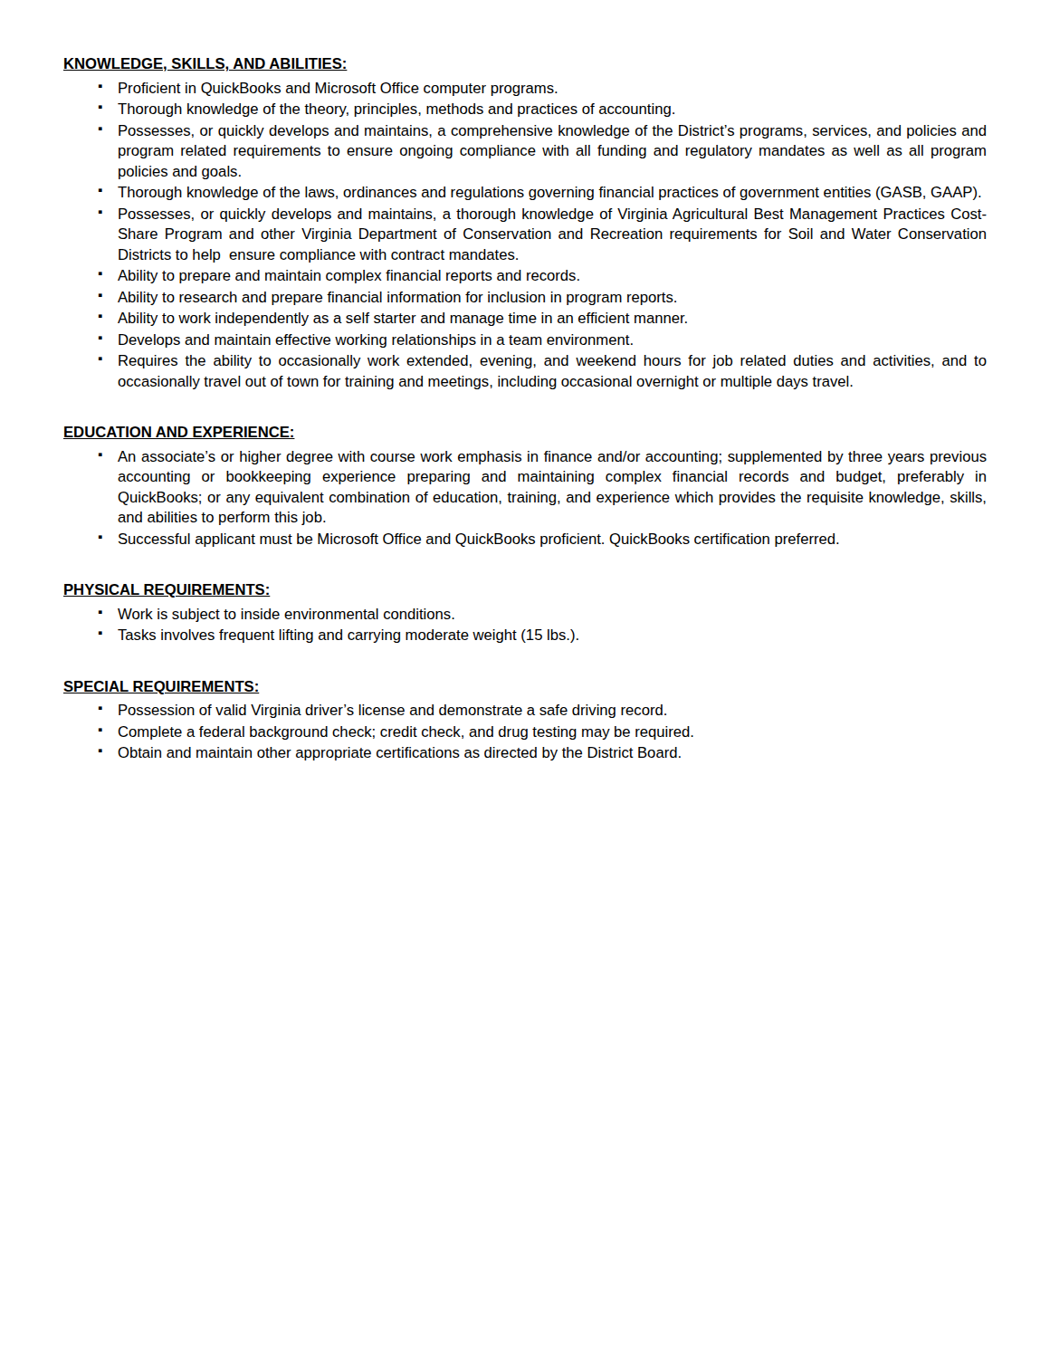KNOWLEDGE, SKILLS, AND ABILITIES:
Proficient in QuickBooks and Microsoft Office computer programs.
Thorough knowledge of the theory, principles, methods and practices of accounting.
Possesses, or quickly develops and maintains, a comprehensive knowledge of the District’s programs, services, and policies and program related requirements to ensure ongoing compliance with all funding and regulatory mandates as well as all program policies and goals.
Thorough knowledge of the laws, ordinances and regulations governing financial practices of government entities (GASB, GAAP).
Possesses, or quickly develops and maintains, a thorough knowledge of Virginia Agricultural Best Management Practices Cost-Share Program and other Virginia Department of Conservation and Recreation requirements for Soil and Water Conservation Districts to help ensure compliance with contract mandates.
Ability to prepare and maintain complex financial reports and records.
Ability to research and prepare financial information for inclusion in program reports.
Ability to work independently as a self starter and manage time in an efficient manner.
Develops and maintain effective working relationships in a team environment.
Requires the ability to occasionally work extended, evening, and weekend hours for job related duties and activities, and to occasionally travel out of town for training and meetings, including occasional overnight or multiple days travel.
EDUCATION AND EXPERIENCE:
An associate’s or higher degree with course work emphasis in finance and/or accounting; supplemented by three years previous accounting or bookkeeping experience preparing and maintaining complex financial records and budget, preferably in QuickBooks; or any equivalent combination of education, training, and experience which provides the requisite knowledge, skills, and abilities to perform this job.
Successful applicant must be Microsoft Office and QuickBooks proficient. QuickBooks certification preferred.
PHYSICAL REQUIREMENTS:
Work is subject to inside environmental conditions.
Tasks involves frequent lifting and carrying moderate weight (15 lbs.).
SPECIAL REQUIREMENTS:
Possession of valid Virginia driver’s license and demonstrate a safe driving record.
Complete a federal background check; credit check, and drug testing may be required.
Obtain and maintain other appropriate certifications as directed by the District Board.